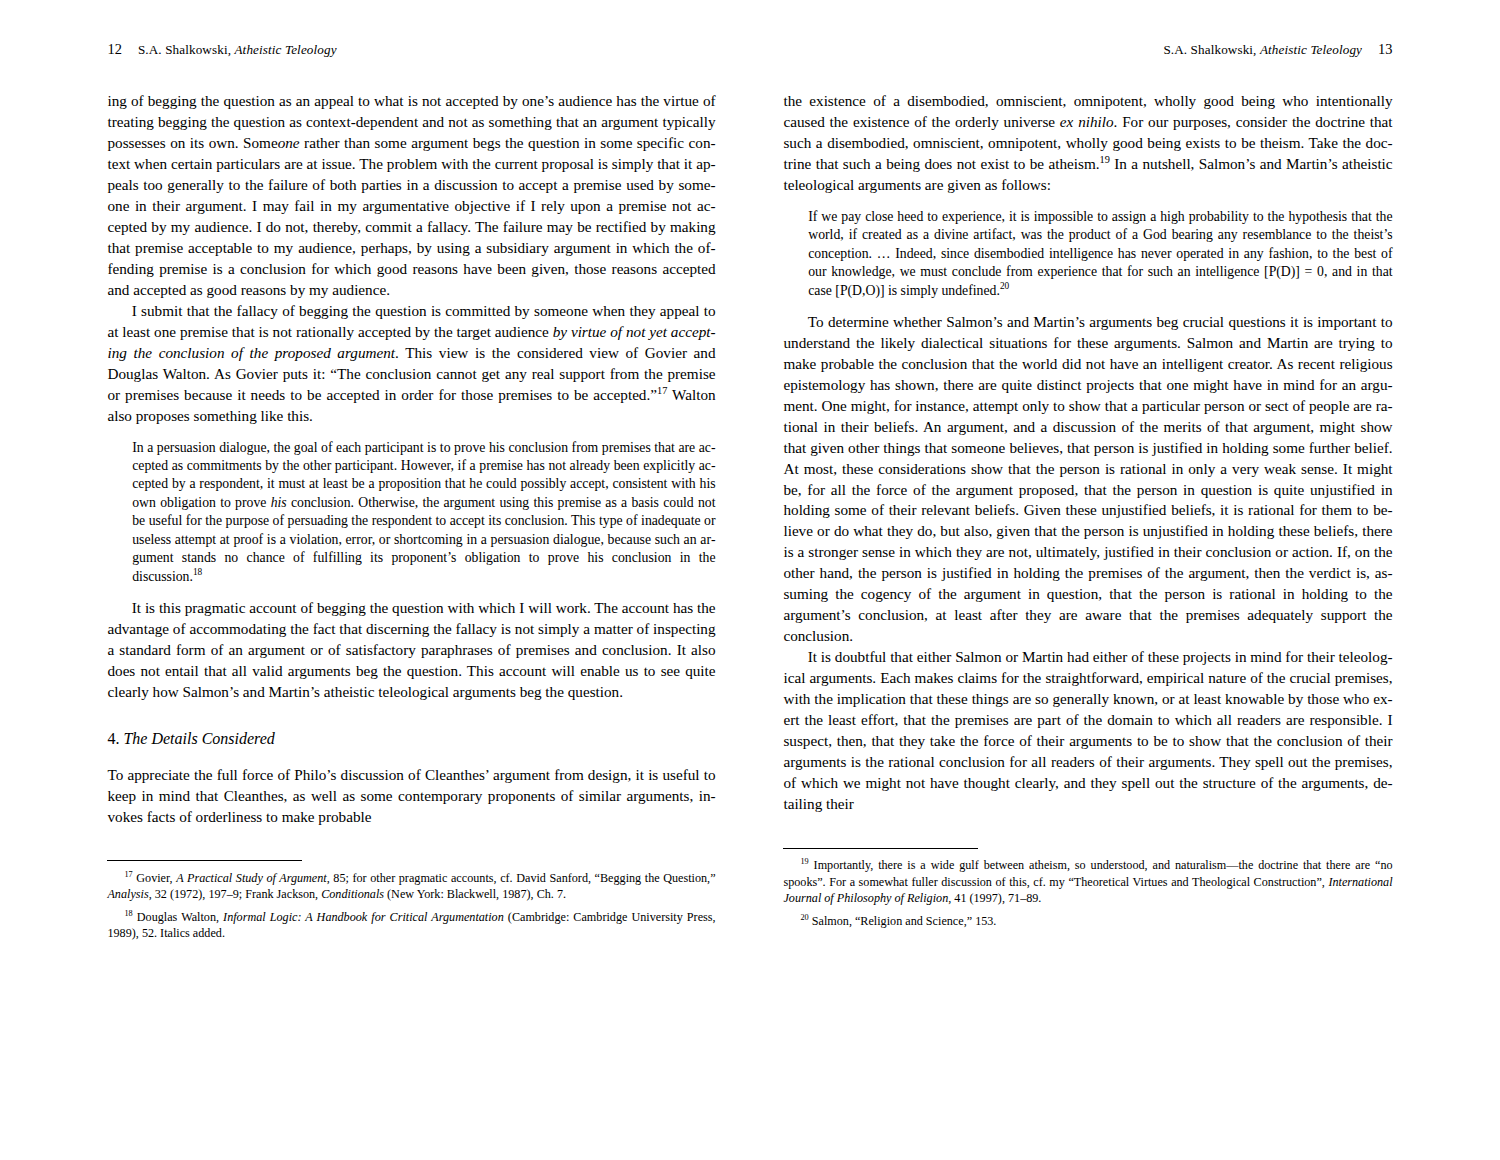12 S.A. Shalkowski, Atheistic Teleology
ing of begging the question as an appeal to what is not accepted by one’s audience has the virtue of treating begging the question as context-dependent and not as something that an argument typically possesses on its own. Someone rather than some argument begs the question in some specific context when certain particulars are at issue. The problem with the current proposal is simply that it appeals too generally to the failure of both parties in a discussion to accept a premise used by someone in their argument. I may fail in my argumentative objective if I rely upon a premise not accepted by my audience. I do not, thereby, commit a fallacy. The failure may be rectified by making that premise acceptable to my audience, perhaps, by using a subsidiary argument in which the offending premise is a conclusion for which good reasons have been given, those reasons accepted and accepted as good reasons by my audience.
I submit that the fallacy of begging the question is committed by someone when they appeal to at least one premise that is not rationally accepted by the target audience by virtue of not yet accepting the conclusion of the proposed argument. This view is the considered view of Govier and Douglas Walton. As Govier puts it: “The conclusion cannot get any real support from the premise or premises because it needs to be accepted in order for those premises to be accepted.”17 Walton also proposes something like this.
In a persuasion dialogue, the goal of each participant is to prove his conclusion from premises that are accepted as commitments by the other participant. However, if a premise has not already been explicitly accepted by a respondent, it must at least be a proposition that he could possibly accept, consistent with his own obligation to prove his conclusion. Otherwise, the argument using this premise as a basis could not be useful for the purpose of persuading the respondent to accept its conclusion. This type of inadequate or useless attempt at proof is a violation, error, or shortcoming in a persuasion dialogue, because such an argument stands no chance of fulfilling its proponent’s obligation to prove his conclusion in the discussion.18
It is this pragmatic account of begging the question with which I will work. The account has the advantage of accommodating the fact that discerning the fallacy is not simply a matter of inspecting a standard form of an argument or of satisfactory paraphrases of premises and conclusion. It also does not entail that all valid arguments beg the question. This account will enable us to see quite clearly how Salmon’s and Martin’s atheistic teleological arguments beg the question.
4. The Details Considered
To appreciate the full force of Philo’s discussion of Cleanthes’ argument from design, it is useful to keep in mind that Cleanthes, as well as some contemporary proponents of similar arguments, invokes facts of orderliness to make probable
17 Govier, A Practical Study of Argument, 85; for other pragmatic accounts, cf. David Sanford, “Begging the Question,” Analysis, 32 (1972), 197–9; Frank Jackson, Conditionals (New York: Blackwell, 1987), Ch. 7.
18 Douglas Walton, Informal Logic: A Handbook for Critical Argumentation (Cambridge: Cambridge University Press, 1989), 52. Italics added.
S.A. Shalkowski, Atheistic Teleology 13
the existence of a disembodied, omniscient, omnipotent, wholly good being who intentionally caused the existence of the orderly universe ex nihilo. For our purposes, consider the doctrine that such a disembodied, omniscient, omnipotent, wholly good being exists to be theism. Take the doctrine that such a being does not exist to be atheism.19 In a nutshell, Salmon’s and Martin’s atheistic teleological arguments are given as follows:
If we pay close heed to experience, it is impossible to assign a high probability to the hypothesis that the world, if created as a divine artifact, was the product of a God bearing any resemblance to the theist’s conception. … Indeed, since disembodied intelligence has never operated in any fashion, to the best of our knowledge, we must conclude from experience that for such an intelligence [P(D)] = 0, and in that case [P(D,O)] is simply undefined.20
To determine whether Salmon’s and Martin’s arguments beg crucial questions it is important to understand the likely dialectical situations for these arguments. Salmon and Martin are trying to make probable the conclusion that the world did not have an intelligent creator. As recent religious epistemology has shown, there are quite distinct projects that one might have in mind for an argument. One might, for instance, attempt only to show that a particular person or sect of people are rational in their beliefs. An argument, and a discussion of the merits of that argument, might show that given other things that someone believes, that person is justified in holding some further belief. At most, these considerations show that the person is rational in only a very weak sense. It might be, for all the force of the argument proposed, that the person in question is quite unjustified in holding some of their relevant beliefs. Given these unjustified beliefs, it is rational for them to believe or do what they do, but also, given that the person is unjustified in holding these beliefs, there is a stronger sense in which they are not, ultimately, justified in their conclusion or action. If, on the other hand, the person is justified in holding the premises of the argument, then the verdict is, assuming the cogency of the argument in question, that the person is rational in holding to the argument’s conclusion, at least after they are aware that the premises adequately support the conclusion.
It is doubtful that either Salmon or Martin had either of these projects in mind for their teleological arguments. Each makes claims for the straightforward, empirical nature of the crucial premises, with the implication that these things are so generally known, or at least knowable by those who exert the least effort, that the premises are part of the domain to which all readers are responsible. I suspect, then, that they take the force of their arguments to be to show that the conclusion of their arguments is the rational conclusion for all readers of their arguments. They spell out the premises, of which we might not have thought clearly, and they spell out the structure of the arguments, detailing their
19 Importantly, there is a wide gulf between atheism, so understood, and naturalism—the doctrine that there are “no spooks”. For a somewhat fuller discussion of this, cf. my “Theoretical Virtues and Theological Construction”, International Journal of Philosophy of Religion, 41 (1997), 71–89.
20 Salmon, “Religion and Science,” 153.